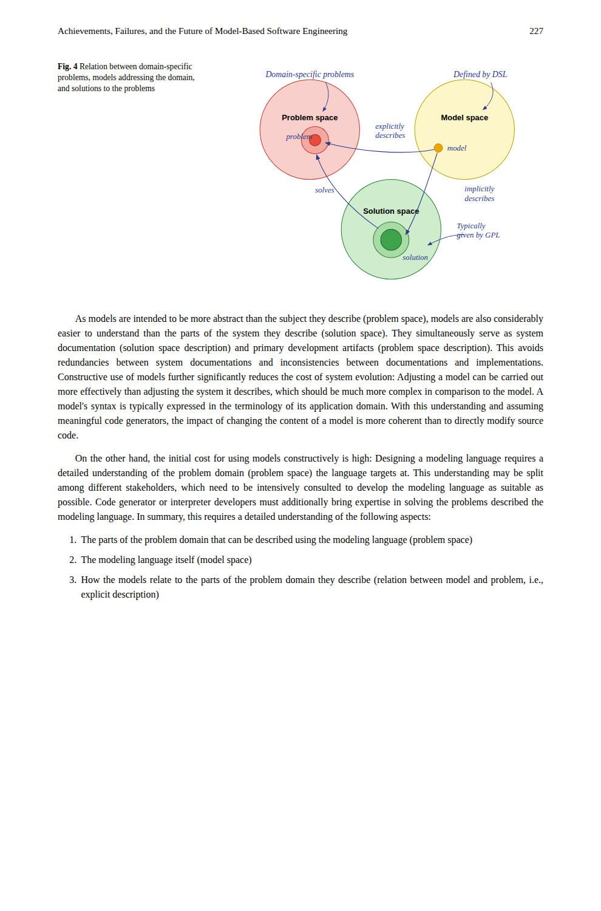Achievements, Failures, and the Future of Model-Based Software Engineering 227
Fig. 4 Relation between domain-specific problems, models addressing the domain, and solutions to the problems
Problem space Model space Solution space problem model solution Domain-specific problems Defined by DSL explicitly describes implicitly describes Typically given by GPL solves
As models are intended to be more abstract than the subject they describe (problem space), models are also considerably easier to understand than the parts of the system they describe (solution space). They simultaneously serve as system documentation (solution space description) and primary development artifacts (problem space description). This avoids redundancies between system documentations and inconsistencies between documentations and implementations. Constructive use of models further significantly reduces the cost of system evolution: Adjusting a model can be carried out more effectively than adjusting the system it describes, which should be much more complex in comparison to the model. A model's syntax is typically expressed in the terminology of its application domain. With this understanding and assuming meaningful code generators, the impact of changing the content of a model is more coherent than to directly modify source code.
On the other hand, the initial cost for using models constructively is high: Designing a modeling language requires a detailed understanding of the problem domain (problem space) the language targets at. This understanding may be split among different stakeholders, which need to be intensively consulted to develop the modeling language as suitable as possible. Code generator or interpreter developers must additionally bring expertise in solving the problems described the modeling language. In summary, this requires a detailed understanding of the following aspects:
The parts of the problem domain that can be described using the modeling language (problem space)
The modeling language itself (model space)
How the models relate to the parts of the problem domain they describe (relation between model and problem, i.e., explicit description)